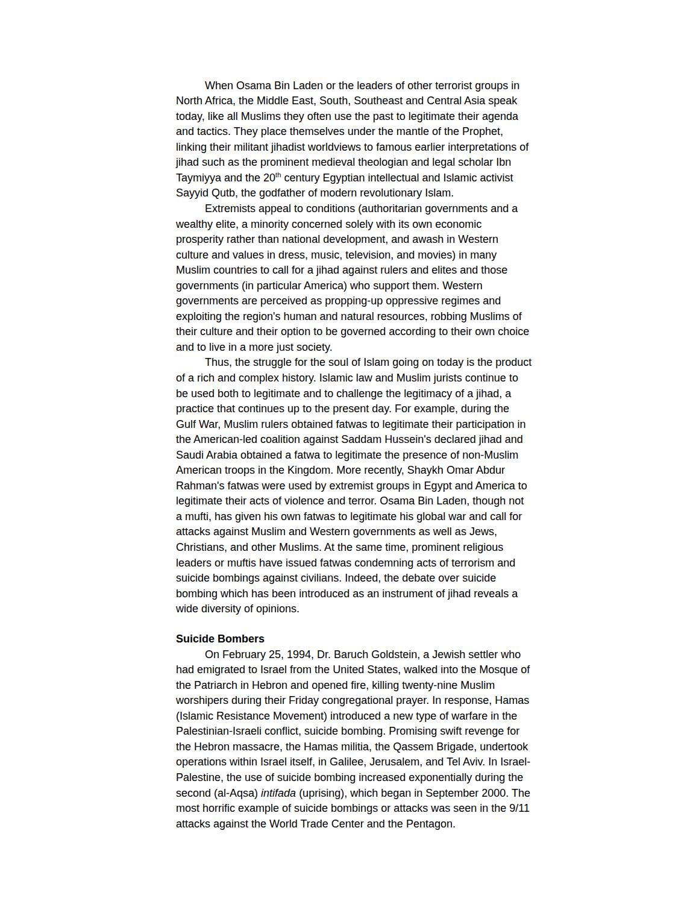When Osama Bin Laden or the leaders of other terrorist groups in North Africa, the Middle East, South, Southeast and Central Asia speak today, like all Muslims they often use the past to legitimate their agenda and tactics. They place themselves under the mantle of the Prophet, linking their militant jihadist worldviews to famous earlier interpretations of jihad such as the prominent medieval theologian and legal scholar Ibn Taymiyya and the 20th century Egyptian intellectual and Islamic activist Sayyid Qutb, the godfather of modern revolutionary Islam.
Extremists appeal to conditions (authoritarian governments and a wealthy elite, a minority concerned solely with its own economic prosperity rather than national development, and awash in Western culture and values in dress, music, television, and movies) in many Muslim countries to call for a jihad against rulers and elites and those governments (in particular America) who support them. Western governments are perceived as propping-up oppressive regimes and exploiting the region's human and natural resources, robbing Muslims of their culture and their option to be governed according to their own choice and to live in a more just society.
Thus, the struggle for the soul of Islam going on today is the product of a rich and complex history. Islamic law and Muslim jurists continue to be used both to legitimate and to challenge the legitimacy of a jihad, a practice that continues up to the present day. For example, during the Gulf War, Muslim rulers obtained fatwas to legitimate their participation in the American-led coalition against Saddam Hussein's declared jihad and Saudi Arabia obtained a fatwa to legitimate the presence of non-Muslim American troops in the Kingdom. More recently, Shaykh Omar Abdur Rahman's fatwas were used by extremist groups in Egypt and America to legitimate their acts of violence and terror. Osama Bin Laden, though not a mufti, has given his own fatwas to legitimate his global war and call for attacks against Muslim and Western governments as well as Jews, Christians, and other Muslims. At the same time, prominent religious leaders or muftis have issued fatwas condemning acts of terrorism and suicide bombings against civilians. Indeed, the debate over suicide bombing which has been introduced as an instrument of jihad reveals a wide diversity of opinions.
Suicide Bombers
On February 25, 1994, Dr. Baruch Goldstein, a Jewish settler who had emigrated to Israel from the United States, walked into the Mosque of the Patriarch in Hebron and opened fire, killing twenty-nine Muslim worshipers during their Friday congregational prayer. In response, Hamas (Islamic Resistance Movement) introduced a new type of warfare in the Palestinian-Israeli conflict, suicide bombing. Promising swift revenge for the Hebron massacre, the Hamas militia, the Qassem Brigade, undertook operations within Israel itself, in Galilee, Jerusalem, and Tel Aviv. In Israel-Palestine, the use of suicide bombing increased exponentially during the second (al-Aqsa) intifada (uprising), which began in September 2000. The most horrific example of suicide bombings or attacks was seen in the 9/11 attacks against the World Trade Center and the Pentagon.